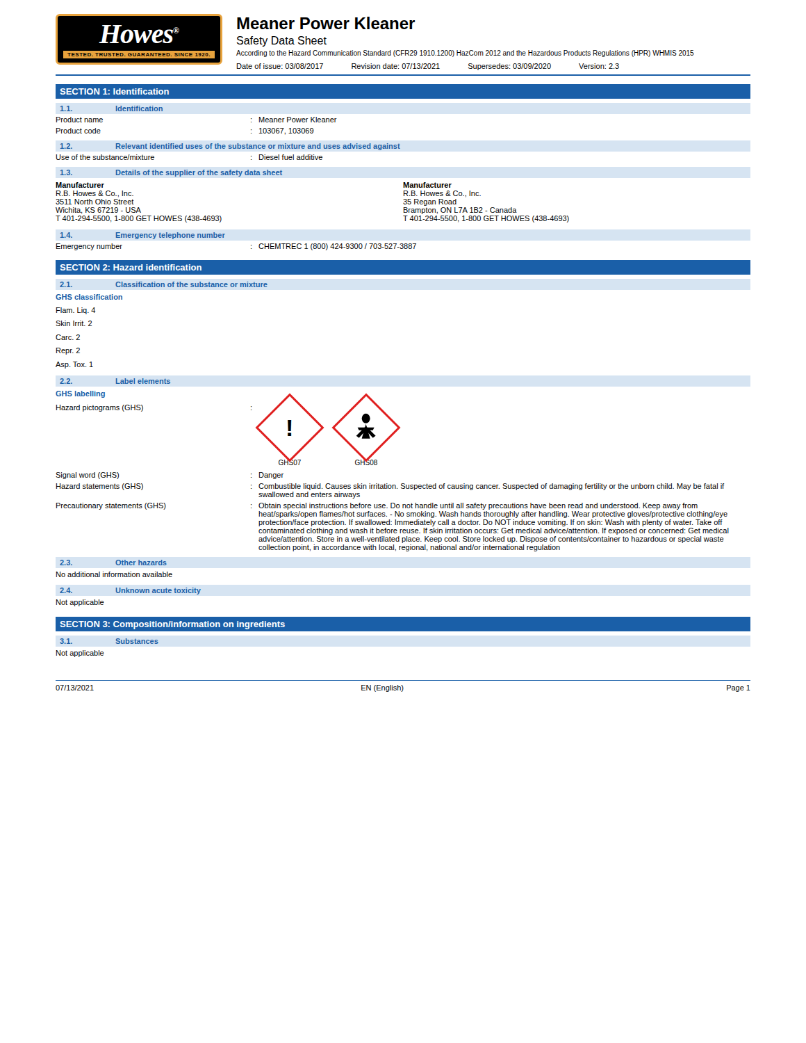Howes®
TESTED. TRUSTED. GUARANTEED. SINCE 1920.
Meaner Power Kleaner
Safety Data Sheet
According to the Hazard Communication Standard (CFR29 1910.1200) HazCom 2012 and the Hazardous Products Regulations (HPR) WHMIS 2015
Date of issue: 03/08/2017 Revision date: 07/13/2021 Supersedes: 03/09/2020 Version: 2.3
SECTION 1: Identification
1.1. Identification
Product name
:
Meaner Power Kleaner
Product code
:
103067, 103069
1.2. Relevant identified uses of the substance or mixture and uses advised against
Use of the substance/mixture
:
Diesel fuel additive
1.3. Details of the supplier of the safety data sheet
Manufacturer
R.B. Howes & Co., Inc.
3511 North Ohio Street
Wichita, KS 67219 - USA
T 401-294-5500, 1-800 GET HOWES (438-4693)
Manufacturer
R.B. Howes & Co., Inc.
35 Regan Road
Brampton, ON L7A 1B2 - Canada
T 401-294-5500, 1-800 GET HOWES (438-4693)
1.4. Emergency telephone number
Emergency number
:
CHEMTREC 1 (800) 424-9300 / 703-527-3887
SECTION 2: Hazard identification
2.1. Classification of the substance or mixture
GHS classification
Flam. Liq. 4
Skin Irrit. 2
Carc. 2
Repr. 2
Asp. Tox. 1
2.2. Label elements
GHS labelling
Hazard pictograms (GHS)
:
!
GHS07
GHS08
Signal word (GHS)
:
Danger
Hazard statements (GHS)
:
Combustible liquid. Causes skin irritation. Suspected of causing cancer. Suspected of damaging fertility or the unborn child. May be fatal if swallowed and enters airways
Precautionary statements (GHS)
:
Obtain special instructions before use. Do not handle until all safety precautions have been read and understood. Keep away from heat/sparks/open flames/hot surfaces. - No smoking. Wash hands thoroughly after handling. Wear protective gloves/protective clothing/eye protection/face protection. If swallowed: Immediately call a doctor. Do NOT induce vomiting. If on skin: Wash with plenty of water. Take off contaminated clothing and wash it before reuse. If skin irritation occurs: Get medical advice/attention. If exposed or concerned: Get medical advice/attention. Store in a well-ventilated place. Keep cool. Store locked up. Dispose of contents/container to hazardous or special waste collection point, in accordance with local, regional, national and/or international regulation
2.3. Other hazards
No additional information available
2.4. Unknown acute toxicity
Not applicable
SECTION 3: Composition/information on ingredients
3.1. Substances
Not applicable
07/13/2021
EN (English)
Page 1